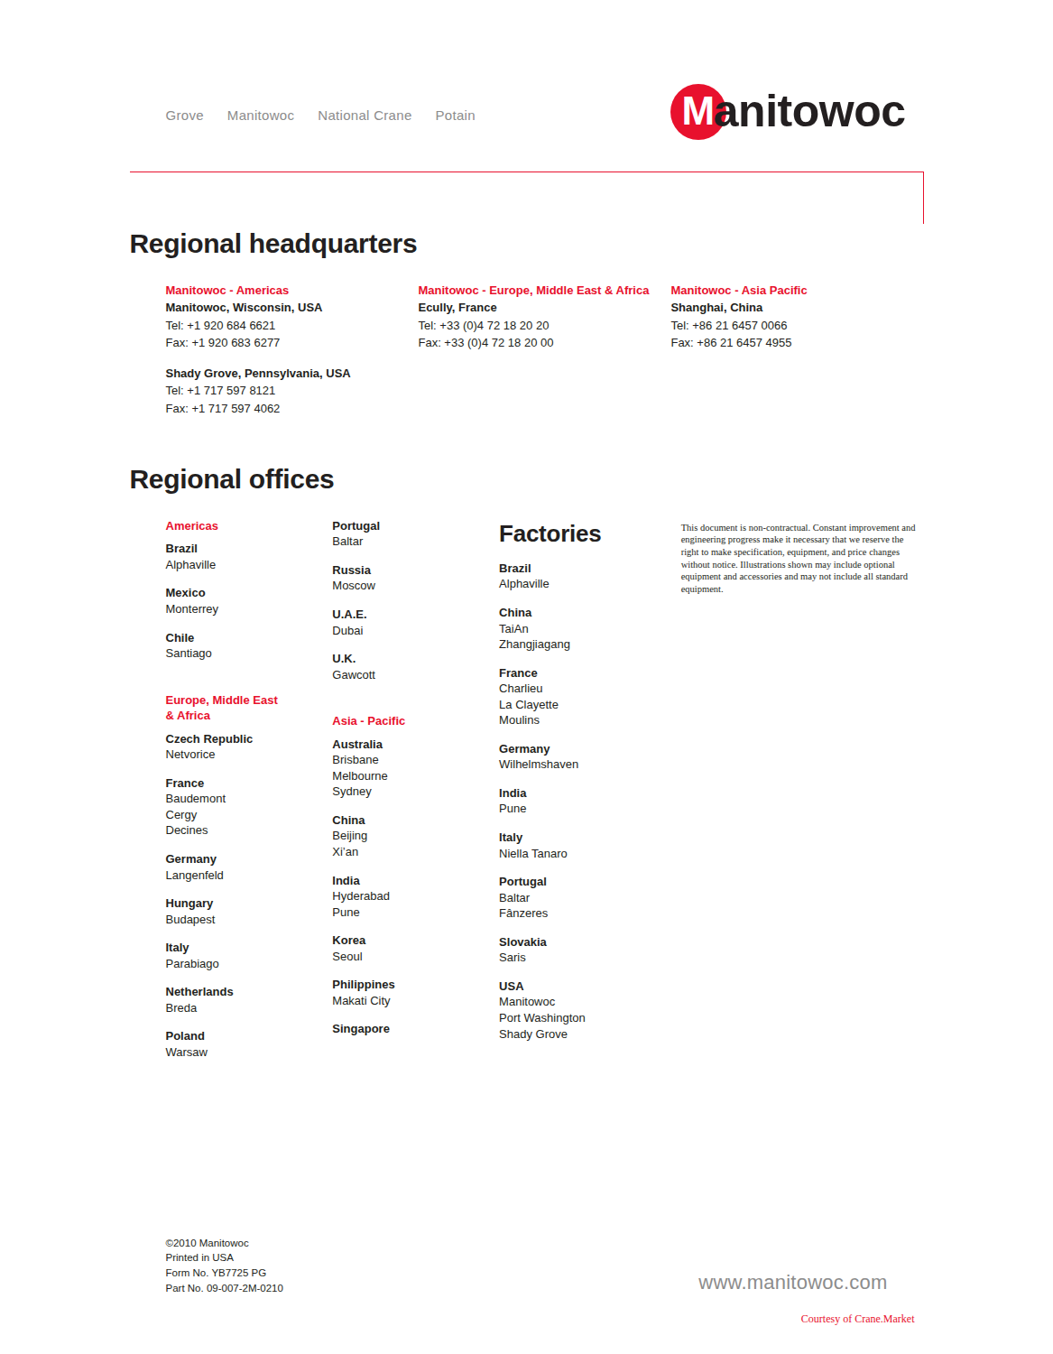Grove Manitowoc National Crane Potain
anitowoc
Regional headquarters
Manitowoc - Americas
Manitowoc, Wisconsin, USA
Tel: +1 920 684 6621
Fax: +1 920 683 6277
Shady Grove, Pennsylvania, USA
Tel: +1 717 597 8121
Fax: +1 717 597 4062
Manitowoc - Europe, Middle East & Africa
Ecully, France
Tel: +33 (0)4 72 18 20 20
Fax: +33 (0)4 72 18 20 00
Manitowoc - Asia Pacific
Shanghai, China
Tel: +86 21 6457 0066
Fax: +86 21 6457 4955
Regional offices
Americas
Brazil
Alphaville
Mexico
Monterrey
Chile
Santiago
Europe, Middle East
& Africa
Czech Republic
Netvorice
France
Baudemont
Cergy
Decines
Germany
Langenfeld
Hungary
Budapest
Italy
Parabiago
Netherlands
Breda
Poland
Warsaw
Portugal
Baltar
Russia
Moscow
U.A.E.
Dubai
U.K.
Gawcott
Asia - Pacific
Australia
Brisbane
Melbourne
Sydney
China
Beijing
Xi’an
India
Hyderabad
Pune
Korea
Seoul
Philippines
Makati City
Singapore
Factories
Brazil
Alphaville
China
TaiAn
Zhangjiagang
France
Charlieu
La Clayette
Moulins
Germany
Wilhelmshaven
India
Pune
Italy
Niella Tanaro
Portugal
Baltar
Fânzeres
Slovakia
Saris
USA
Manitowoc
Port Washington
Shady Grove
This document is non-contractual. Constant improvement and engineering progress make it necessary that we reserve the right to make specification, equipment, and price changes without notice. Illustrations shown may include optional equipment and accessories and may not include all standard equipment.
©2010 Manitowoc
Printed in USA
Form No. YB7725 PG
Part No. 09-007-2M-0210
www.manitowoc.com
Courtesy of Crane.Market